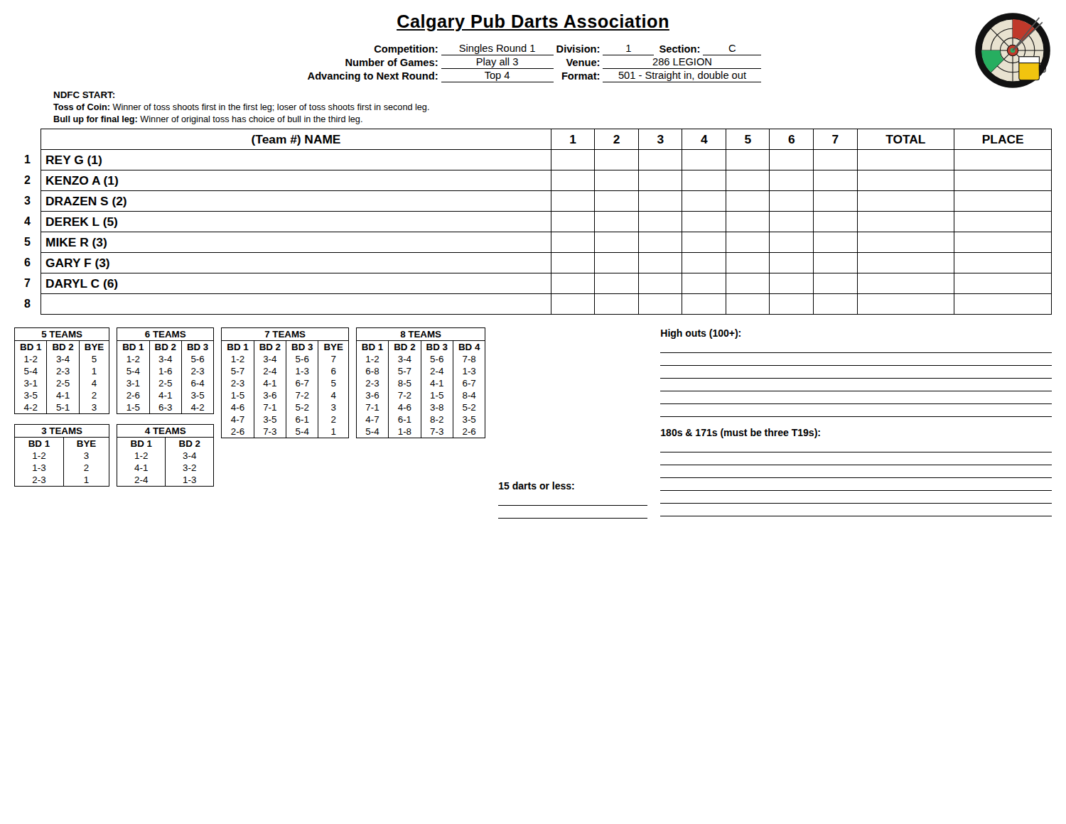Calgary Pub Darts Association
| Competition: | Singles Round 1 | Division: | 1 | Section: | C |
| Number of Games: | Play all 3 | Venue: | 286 LEGION |
| Advancing to Next Round: | Top 4 | Format: | 501 - Straight in, double out |
NDFC START:
Toss of Coin: Winner of toss shoots first in the first leg; loser of toss shoots first in second leg.
Bull up for final leg: Winner of original toss has choice of bull in the third leg.
| | (Team #) NAME | 1 | 2 | 3 | 4 | 5 | 6 | 7 | TOTAL | PLACE |
| 1 | REY G (1) | | | | | | | | | |
| 2 | KENZO A (1) | | | | | | | | | |
| 3 | DRAZEN S (2) | | | | | | | | | |
| 4 | DEREK L (5) | | | | | | | | | |
| 5 | MIKE R (3) | | | | | | | | | |
| 6 | GARY F (3) | | | | | | | | | |
| 7 | DARYL C (6) | | | | | | | | | |
| 8 | | | | | | | | | | |
5 TEAMS
| BD 1 | BD 2 | BYE |
| --- | --- | --- |
| 1-2 | 3-4 | 5 |
| 5-4 | 2-3 | 1 |
| 3-1 | 2-5 | 4 |
| 3-5 | 4-1 | 2 |
| 4-2 | 5-1 | 3 |
3 TEAMS
| BD 1 | BYE |
| --- | --- |
| 1-2 | 3 |
| 1-3 | 2 |
| 2-3 | 1 |
6 TEAMS
| BD 1 | BD 2 | BD 3 |
| --- | --- | --- |
| 1-2 | 3-4 | 5-6 |
| 5-4 | 1-6 | 2-3 |
| 3-1 | 2-5 | 6-4 |
| 2-6 | 4-1 | 3-5 |
| 1-5 | 6-3 | 4-2 |
4 TEAMS
| BD 1 | BD 2 |
| --- | --- |
| 1-2 | 3-4 |
| 4-1 | 3-2 |
| 2-4 | 1-3 |
7 TEAMS
| BD 1 | BD 2 | BD 3 | BYE |
| --- | --- | --- | --- |
| 1-2 | 3-4 | 5-6 | 7 |
| 5-7 | 2-4 | 1-3 | 6 |
| 2-3 | 4-1 | 6-7 | 5 |
| 1-5 | 3-6 | 7-2 | 4 |
| 4-6 | 7-1 | 5-2 | 3 |
| 4-7 | 3-5 | 6-1 | 2 |
| 2-6 | 7-3 | 5-4 | 1 |
8 TEAMS
| BD 1 | BD 2 | BD 3 | BD 4 |
| --- | --- | --- | --- |
| 1-2 | 3-4 | 5-6 | 7-8 |
| 6-8 | 5-7 | 2-4 | 1-3 |
| 2-3 | 8-5 | 4-1 | 6-7 |
| 3-6 | 7-2 | 1-5 | 8-4 |
| 7-1 | 4-6 | 3-8 | 5-2 |
| 4-7 | 6-1 | 8-2 | 3-5 |
| 5-4 | 1-8 | 7-3 | 2-6 |
15 darts or less:
High outs (100+):
180s & 171s (must be three T19s):